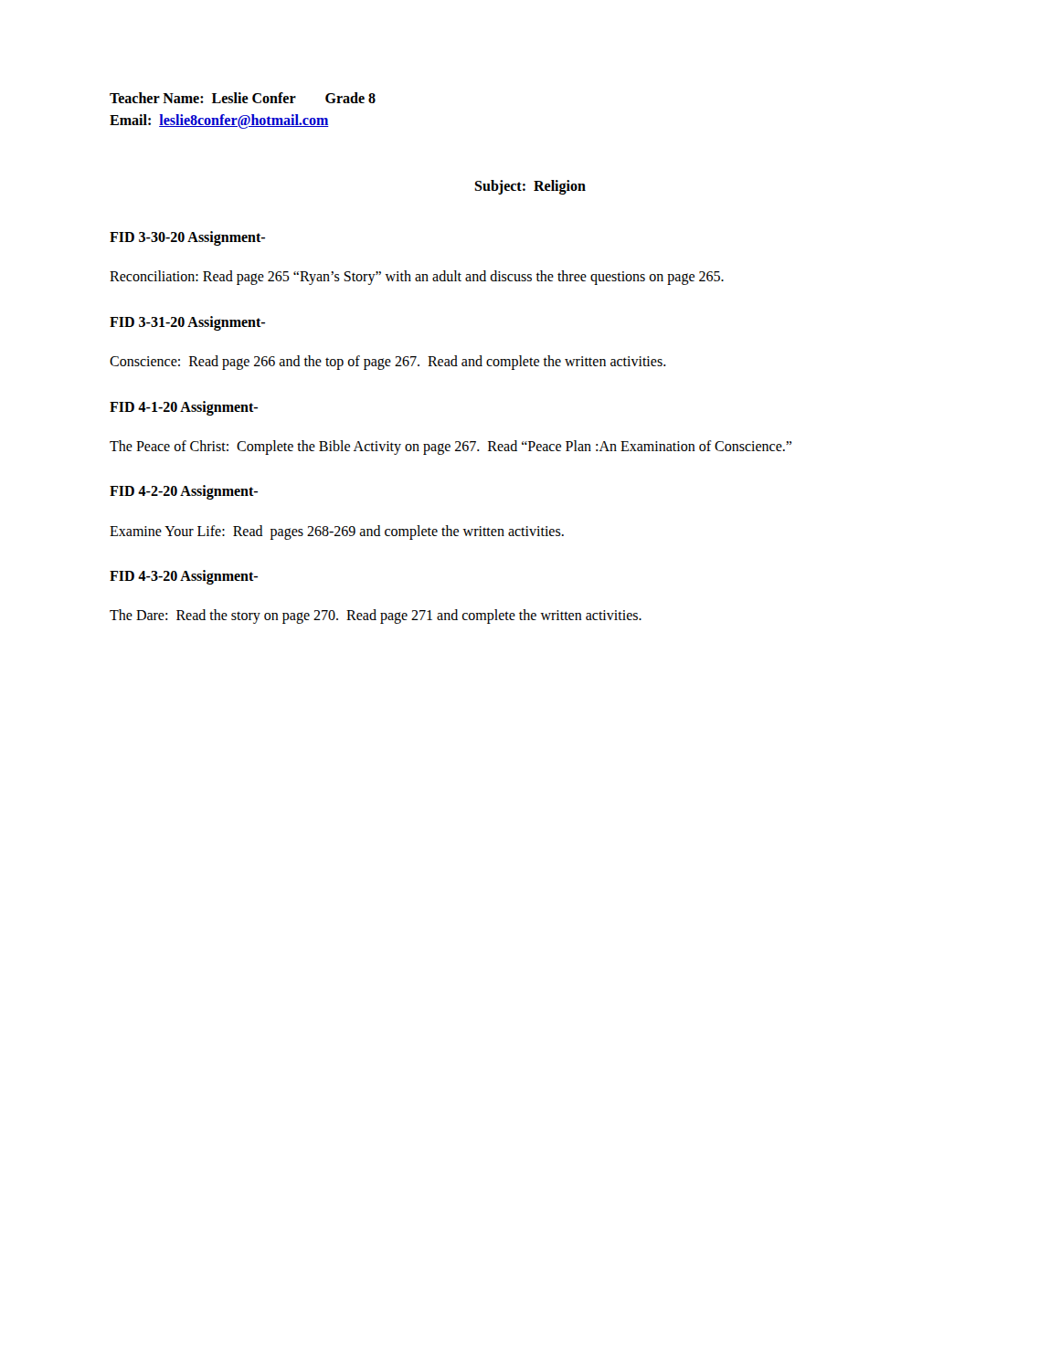Teacher Name: Leslie Confer Grade 8
Email: leslie8confer@hotmail.com
Subject: Religion
FID 3-30-20 Assignment-
Reconciliation: Read page 265 “Ryan’s Story” with an adult and discuss the three questions on page 265.
FID 3-31-20 Assignment-
Conscience: Read page 266 and the top of page 267. Read and complete the written activities.
FID 4-1-20 Assignment-
The Peace of Christ: Complete the Bible Activity on page 267. Read “Peace Plan :An Examination of Conscience.”
FID 4-2-20 Assignment-
Examine Your Life: Read pages 268-269 and complete the written activities.
FID 4-3-20 Assignment-
The Dare: Read the story on page 270. Read page 271 and complete the written activities.